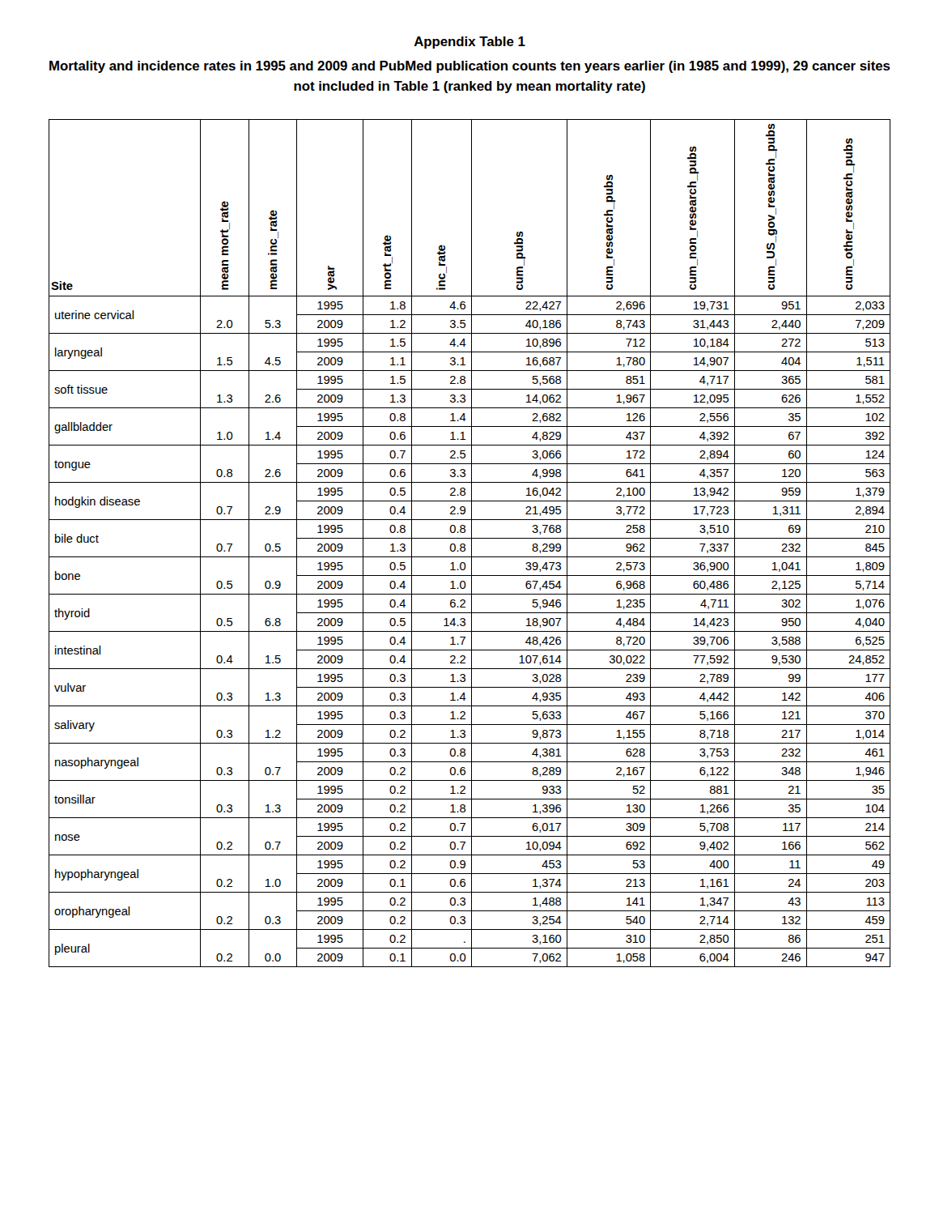Appendix Table 1 Mortality and incidence rates in 1995 and 2009 and PubMed publication counts ten years earlier (in 1985 and 1999), 29 cancer sites not included in Table 1 (ranked by mean mortality rate)
| Site | mean mort_rate | mean inc_rate | year | mort_rate | inc_rate | cum_pubs | cum_research_pubs | cum_non_research_pubs | cum_US_gov_research_pubs | cum_other_research_pubs |
| --- | --- | --- | --- | --- | --- | --- | --- | --- | --- | --- |
| uterine cervical | 2.0 | 5.3 | 1995 | 1.8 | 4.6 | 22,427 | 2,696 | 19,731 | 951 | 2,033 |
| 2009 | 1.2 | 3.5 | 40,186 | 8,743 | 31,443 | 2,440 | 7,209 |
| laryngeal | 1.5 | 4.5 | 1995 | 1.5 | 4.4 | 10,896 | 712 | 10,184 | 272 | 513 |
| 2009 | 1.1 | 3.1 | 16,687 | 1,780 | 14,907 | 404 | 1,511 |
| soft tissue | 1.3 | 2.6 | 1995 | 1.5 | 2.8 | 5,568 | 851 | 4,717 | 365 | 581 |
| 2009 | 1.3 | 3.3 | 14,062 | 1,967 | 12,095 | 626 | 1,552 |
| gallbladder | 1.0 | 1.4 | 1995 | 0.8 | 1.4 | 2,682 | 126 | 2,556 | 35 | 102 |
| 2009 | 0.6 | 1.1 | 4,829 | 437 | 4,392 | 67 | 392 |
| tongue | 0.8 | 2.6 | 1995 | 0.7 | 2.5 | 3,066 | 172 | 2,894 | 60 | 124 |
| 2009 | 0.6 | 3.3 | 4,998 | 641 | 4,357 | 120 | 563 |
| hodgkin disease | 0.7 | 2.9 | 1995 | 0.5 | 2.8 | 16,042 | 2,100 | 13,942 | 959 | 1,379 |
| 2009 | 0.4 | 2.9 | 21,495 | 3,772 | 17,723 | 1,311 | 2,894 |
| bile duct | 0.7 | 0.5 | 1995 | 0.8 | 0.8 | 3,768 | 258 | 3,510 | 69 | 210 |
| 2009 | 1.3 | 0.8 | 8,299 | 962 | 7,337 | 232 | 845 |
| bone | 0.5 | 0.9 | 1995 | 0.5 | 1.0 | 39,473 | 2,573 | 36,900 | 1,041 | 1,809 |
| 2009 | 0.4 | 1.0 | 67,454 | 6,968 | 60,486 | 2,125 | 5,714 |
| thyroid | 0.5 | 6.8 | 1995 | 0.4 | 6.2 | 5,946 | 1,235 | 4,711 | 302 | 1,076 |
| 2009 | 0.5 | 14.3 | 18,907 | 4,484 | 14,423 | 950 | 4,040 |
| intestinal | 0.4 | 1.5 | 1995 | 0.4 | 1.7 | 48,426 | 8,720 | 39,706 | 3,588 | 6,525 |
| 2009 | 0.4 | 2.2 | 107,614 | 30,022 | 77,592 | 9,530 | 24,852 |
| vulvar | 0.3 | 1.3 | 1995 | 0.3 | 1.3 | 3,028 | 239 | 2,789 | 99 | 177 |
| 2009 | 0.3 | 1.4 | 4,935 | 493 | 4,442 | 142 | 406 |
| salivary | 0.3 | 1.2 | 1995 | 0.3 | 1.2 | 5,633 | 467 | 5,166 | 121 | 370 |
| 2009 | 0.2 | 1.3 | 9,873 | 1,155 | 8,718 | 217 | 1,014 |
| nasopharyngeal | 0.3 | 0.7 | 1995 | 0.3 | 0.8 | 4,381 | 628 | 3,753 | 232 | 461 |
| 2009 | 0.2 | 0.6 | 8,289 | 2,167 | 6,122 | 348 | 1,946 |
| tonsillar | 0.3 | 1.3 | 1995 | 0.2 | 1.2 | 933 | 52 | 881 | 21 | 35 |
| 2009 | 0.2 | 1.8 | 1,396 | 130 | 1,266 | 35 | 104 |
| nose | 0.2 | 0.7 | 1995 | 0.2 | 0.7 | 6,017 | 309 | 5,708 | 117 | 214 |
| 2009 | 0.2 | 0.7 | 10,094 | 692 | 9,402 | 166 | 562 |
| hypopharyngeal | 0.2 | 1.0 | 1995 | 0.2 | 0.9 | 453 | 53 | 400 | 11 | 49 |
| 2009 | 0.1 | 0.6 | 1,374 | 213 | 1,161 | 24 | 203 |
| oropharyngeal | 0.2 | 0.3 | 1995 | 0.2 | 0.3 | 1,488 | 141 | 1,347 | 43 | 113 |
| 2009 | 0.2 | 0.3 | 3,254 | 540 | 2,714 | 132 | 459 |
| pleural | 0.2 | 0.0 | 1995 | 0.2 | . | 3,160 | 310 | 2,850 | 86 | 251 |
| 2009 | 0.1 | 0.0 | 7,062 | 1,058 | 6,004 | 246 | 947 |